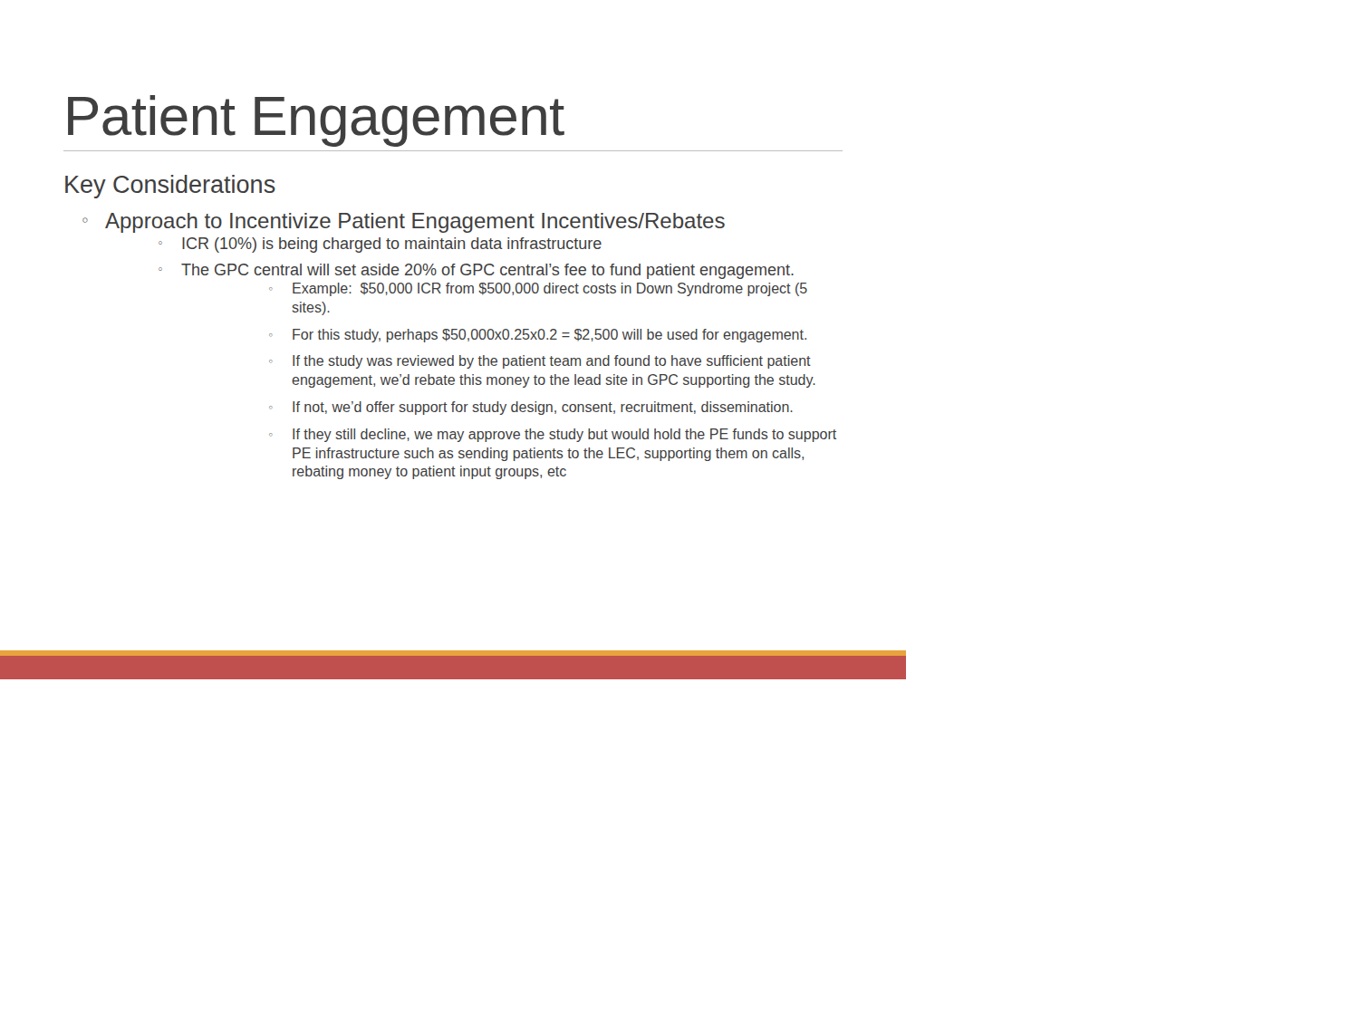Patient Engagement
Key Considerations
Approach to Incentivize Patient Engagement Incentives/Rebates
ICR (10%) is being charged to maintain data infrastructure
The GPC central will set aside 20% of GPC central’s fee to fund patient engagement.
Example: $50,000 ICR from $500,000 direct costs in Down Syndrome project (5 sites).
For this study, perhaps $50,000x0.25x0.2 = $2,500 will be used for engagement.
If the study was reviewed by the patient team and found to have sufficient patient engagement, we’d rebate this money to the lead site in GPC supporting the study.
If not, we’d offer support for study design, consent, recruitment, dissemination.
If they still decline, we may approve the study but would hold the PE funds to support PE infrastructure such as sending patients to the LEC, supporting them on calls, rebating money to patient input groups, etc